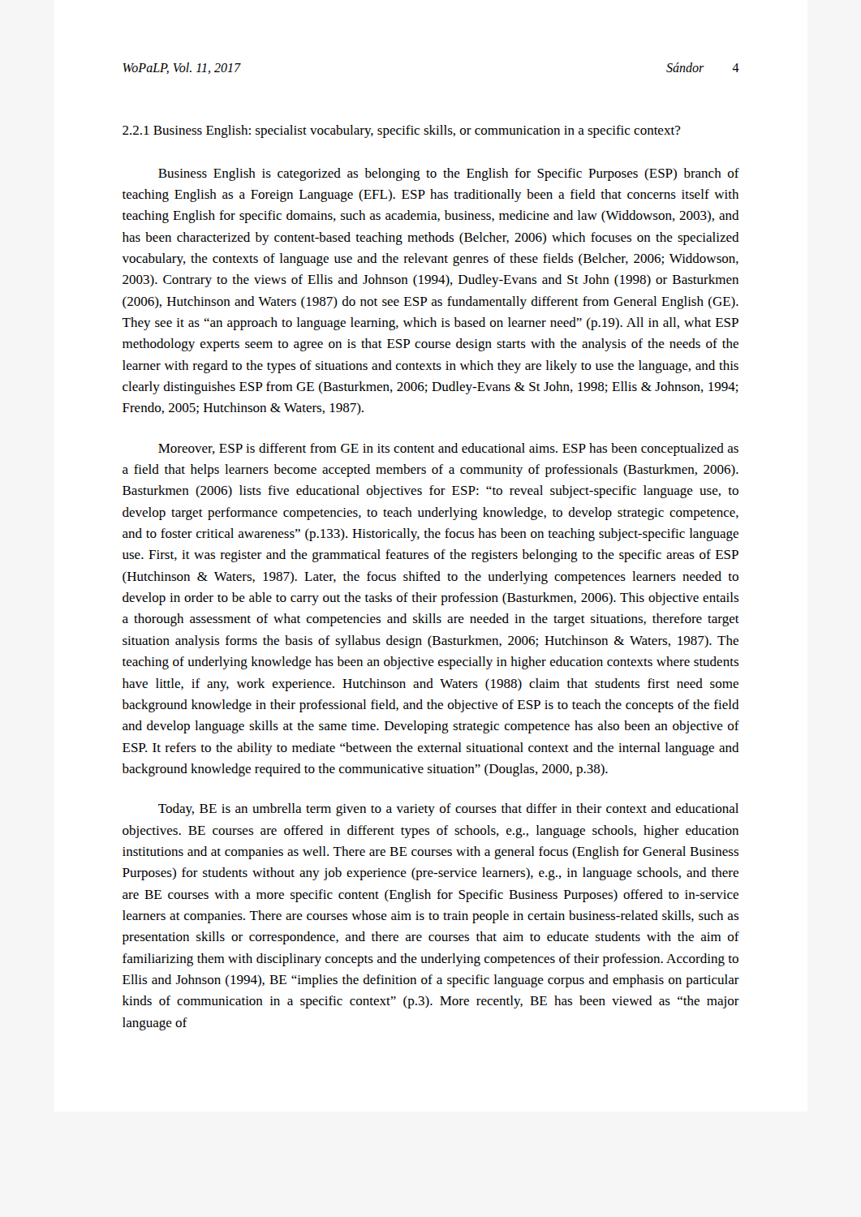WoPaLP, Vol. 11, 2017 Sándor4
2.2.1 Business English: specialist vocabulary, specific skills, or communication in a specific context?
Business English is categorized as belonging to the English for Specific Purposes (ESP) branch of teaching English as a Foreign Language (EFL). ESP has traditionally been a field that concerns itself with teaching English for specific domains, such as academia, business, medicine and law (Widdowson, 2003), and has been characterized by content-based teaching methods (Belcher, 2006) which focuses on the specialized vocabulary, the contexts of language use and the relevant genres of these fields (Belcher, 2006; Widdowson, 2003). Contrary to the views of Ellis and Johnson (1994), Dudley-Evans and St John (1998) or Basturkmen (2006), Hutchinson and Waters (1987) do not see ESP as fundamentally different from General English (GE). They see it as “an approach to language learning, which is based on learner need” (p.19). All in all, what ESP methodology experts seem to agree on is that ESP course design starts with the analysis of the needs of the learner with regard to the types of situations and contexts in which they are likely to use the language, and this clearly distinguishes ESP from GE (Basturkmen, 2006; Dudley-Evans & St John, 1998; Ellis & Johnson, 1994; Frendo, 2005; Hutchinson & Waters, 1987).
Moreover, ESP is different from GE in its content and educational aims. ESP has been conceptualized as a field that helps learners become accepted members of a community of professionals (Basturkmen, 2006). Basturkmen (2006) lists five educational objectives for ESP: “to reveal subject-specific language use, to develop target performance competencies, to teach underlying knowledge, to develop strategic competence, and to foster critical awareness” (p.133). Historically, the focus has been on teaching subject-specific language use. First, it was register and the grammatical features of the registers belonging to the specific areas of ESP (Hutchinson & Waters, 1987). Later, the focus shifted to the underlying competences learners needed to develop in order to be able to carry out the tasks of their profession (Basturkmen, 2006). This objective entails a thorough assessment of what competencies and skills are needed in the target situations, therefore target situation analysis forms the basis of syllabus design (Basturkmen, 2006; Hutchinson & Waters, 1987). The teaching of underlying knowledge has been an objective especially in higher education contexts where students have little, if any, work experience. Hutchinson and Waters (1988) claim that students first need some background knowledge in their professional field, and the objective of ESP is to teach the concepts of the field and develop language skills at the same time. Developing strategic competence has also been an objective of ESP. It refers to the ability to mediate “between the external situational context and the internal language and background knowledge required to the communicative situation” (Douglas, 2000, p.38).
Today, BE is an umbrella term given to a variety of courses that differ in their context and educational objectives. BE courses are offered in different types of schools, e.g., language schools, higher education institutions and at companies as well. There are BE courses with a general focus (English for General Business Purposes) for students without any job experience (pre-service learners), e.g., in language schools, and there are BE courses with a more specific content (English for Specific Business Purposes) offered to in-service learners at companies. There are courses whose aim is to train people in certain business-related skills, such as presentation skills or correspondence, and there are courses that aim to educate students with the aim of familiarizing them with disciplinary concepts and the underlying competences of their profession. According to Ellis and Johnson (1994), BE “implies the definition of a specific language corpus and emphasis on particular kinds of communication in a specific context” (p.3). More recently, BE has been viewed as “the major language of